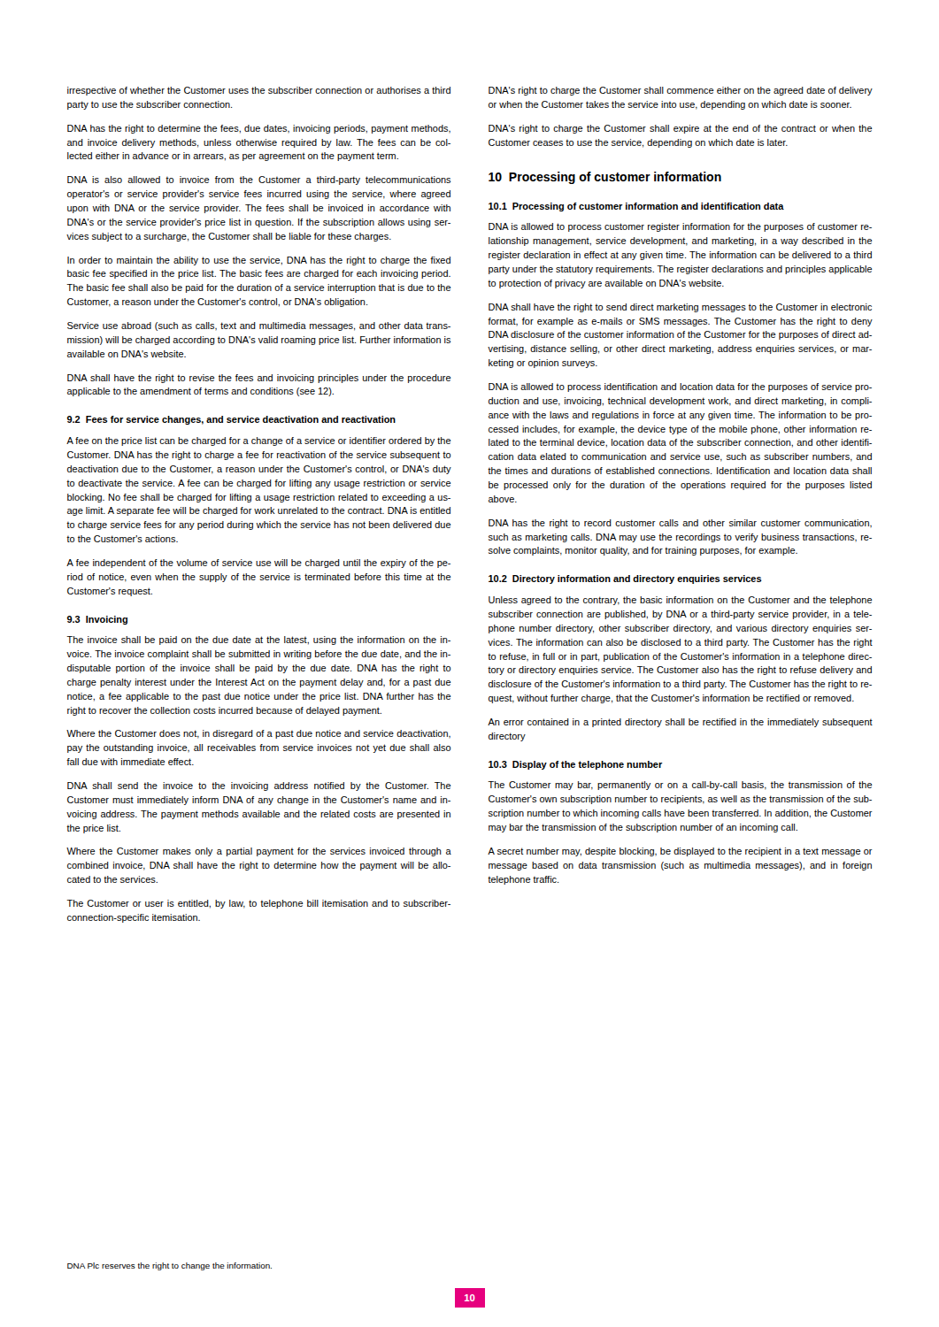irrespective of whether the Customer uses the subscriber connection or authorises a third party to use the subscriber connection.
DNA has the right to determine the fees, due dates, invoicing periods, payment methods, and invoice delivery methods, unless otherwise required by law. The fees can be collected either in advance or in arrears, as per agreement on the payment term.
DNA is also allowed to invoice from the Customer a third-party telecommunications operator's or service provider's service fees incurred using the service, where agreed upon with DNA or the service provider. The fees shall be invoiced in accordance with DNA's or the service provider's price list in question. If the subscription allows using services subject to a surcharge, the Customer shall be liable for these charges.
In order to maintain the ability to use the service, DNA has the right to charge the fixed basic fee specified in the price list. The basic fees are charged for each invoicing period. The basic fee shall also be paid for the duration of a service interruption that is due to the Customer, a reason under the Customer's control, or DNA's obligation.
Service use abroad (such as calls, text and multimedia messages, and other data transmission) will be charged according to DNA's valid roaming price list. Further information is available on DNA's website.
DNA shall have the right to revise the fees and invoicing principles under the procedure applicable to the amendment of terms and conditions (see 12).
9.2 Fees for service changes, and service deactivation and reactivation
A fee on the price list can be charged for a change of a service or identifier ordered by the Customer. DNA has the right to charge a fee for reactivation of the service subsequent to deactivation due to the Customer, a reason under the Customer's control, or DNA's duty to deactivate the service. A fee can be charged for lifting any usage restriction or service blocking. No fee shall be charged for lifting a usage restriction related to exceeding a usage limit. A separate fee will be charged for work unrelated to the contract. DNA is entitled to charge service fees for any period during which the service has not been delivered due to the Customer's actions.
A fee independent of the volume of service use will be charged until the expiry of the period of notice, even when the supply of the service is terminated before this time at the Customer's request.
9.3 Invoicing
The invoice shall be paid on the due date at the latest, using the information on the invoice. The invoice complaint shall be submitted in writing before the due date, and the indisputable portion of the invoice shall be paid by the due date. DNA has the right to charge penalty interest under the Interest Act on the payment delay and, for a past due notice, a fee applicable to the past due notice under the price list. DNA further has the right to recover the collection costs incurred because of delayed payment.
Where the Customer does not, in disregard of a past due notice and service deactivation, pay the outstanding invoice, all receivables from service invoices not yet due shall also fall due with immediate effect.
DNA shall send the invoice to the invoicing address notified by the Customer. The Customer must immediately inform DNA of any change in the Customer's name and invoicing address. The payment methods available and the related costs are presented in the price list.
Where the Customer makes only a partial payment for the services invoiced through a combined invoice, DNA shall have the right to determine how the payment will be allocated to the services.
The Customer or user is entitled, by law, to telephone bill itemisation and to subscriber-connection-specific itemisation.
DNA's right to charge the Customer shall commence either on the agreed date of delivery or when the Customer takes the service into use, depending on which date is sooner.
DNA's right to charge the Customer shall expire at the end of the contract or when the Customer ceases to use the service, depending on which date is later.
10 Processing of customer information
10.1 Processing of customer information and identification data
DNA is allowed to process customer register information for the purposes of customer relationship management, service development, and marketing, in a way described in the register declaration in effect at any given time. The information can be delivered to a third party under the statutory requirements. The register declarations and principles applicable to protection of privacy are available on DNA's website.
DNA shall have the right to send direct marketing messages to the Customer in electronic format, for example as e-mails or SMS messages. The Customer has the right to deny DNA disclosure of the customer information of the Customer for the purposes of direct advertising, distance selling, or other direct marketing, address enquiries services, or marketing or opinion surveys.
DNA is allowed to process identification and location data for the purposes of service production and use, invoicing, technical development work, and direct marketing, in compliance with the laws and regulations in force at any given time. The information to be processed includes, for example, the device type of the mobile phone, other information related to the terminal device, location data of the subscriber connection, and other identification data elated to communication and service use, such as subscriber numbers, and the times and durations of established connections. Identification and location data shall be processed only for the duration of the operations required for the purposes listed above.
DNA has the right to record customer calls and other similar customer communication, such as marketing calls. DNA may use the recordings to verify business transactions, resolve complaints, monitor quality, and for training purposes, for example.
10.2 Directory information and directory enquiries services
Unless agreed to the contrary, the basic information on the Customer and the telephone subscriber connection are published, by DNA or a third-party service provider, in a telephone number directory, other subscriber directory, and various directory enquiries services. The information can also be disclosed to a third party. The Customer has the right to refuse, in full or in part, publication of the Customer's information in a telephone directory or directory enquiries service. The Customer also has the right to refuse delivery and disclosure of the Customer's information to a third party. The Customer has the right to request, without further charge, that the Customer's information be rectified or removed.
An error contained in a printed directory shall be rectified in the immediately subsequent directory
10.3 Display of the telephone number
The Customer may bar, permanently or on a call-by-call basis, the transmission of the Customer's own subscription number to recipients, as well as the transmission of the subscription number to which incoming calls have been transferred. In addition, the Customer may bar the transmission of the subscription number of an incoming call.
A secret number may, despite blocking, be displayed to the recipient in a text message or message based on data transmission (such as multimedia messages), and in foreign telephone traffic.
DNA Plc reserves the right to change the information.
10